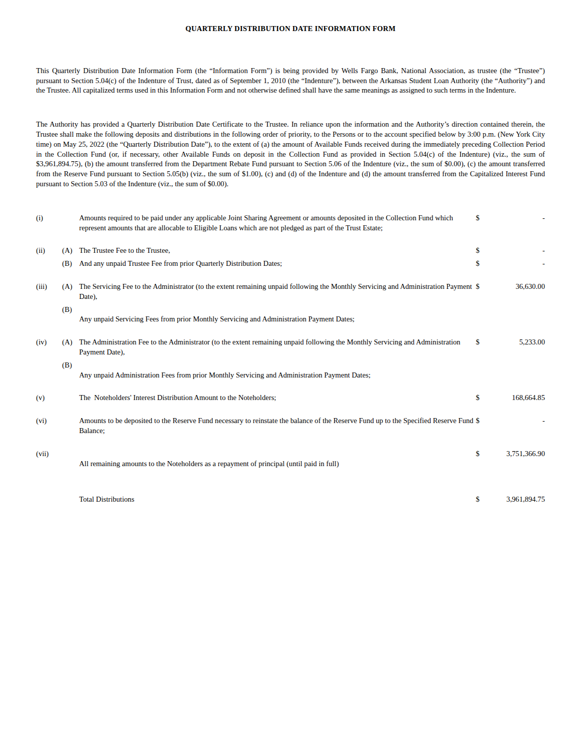Quarterly Distribution Date Information Form
This Quarterly Distribution Date Information Form (the “Information Form”) is being provided by Wells Fargo Bank, National Association, as trustee (the “Trustee”) pursuant to Section 5.04(c) of the Indenture of Trust, dated as of September 1, 2010 (the “Indenture”), between the Arkansas Student Loan Authority (the “Authority”) and the Trustee. All capitalized terms used in this Information Form and not otherwise defined shall have the same meanings as assigned to such terms in the Indenture.
The Authority has provided a Quarterly Distribution Date Certificate to the Trustee. In reliance upon the information and the Authority’s direction contained therein, the Trustee shall make the following deposits and distributions in the following order of priority, to the Persons or to the account specified below by 3:00 p.m. (New York City time) on May 25, 2022 (the “Quarterly Distribution Date”), to the extent of (a) the amount of Available Funds received during the immediately preceding Collection Period in the Collection Fund (or, if necessary, other Available Funds on deposit in the Collection Fund as provided in Section 5.04(c) of the Indenture) (viz., the sum of $3,961,894.75), (b) the amount transferred from the Department Rebate Fund pursuant to Section 5.06 of the Indenture (viz., the sum of $0.00), (c) the amount transferred from the Reserve Fund pursuant to Section 5.05(b) (viz., the sum of $1.00), (c) and (d) of the Indenture and (d) the amount transferred from the Capitalized Interest Fund pursuant to Section 5.03 of the Indenture (viz., the sum of $0.00).
| (i) | | Amounts required to be paid under any applicable Joint Sharing Agreement or amounts deposited in the Collection Fund which represent amounts that are allocable to Eligible Loans which are not pledged as part of the Trust Estate; | $ | - |
| (ii) | (A) | The Trustee Fee to the Trustee, | $ | - |
| | (B) | And any unpaid Trustee Fee from prior Quarterly Distribution Dates; | $ | - |
| (iii) | (A) | The Servicing Fee to the Administrator (to the extent remaining unpaid following the Monthly Servicing and Administration Payment Date), | $ | 36,630.00 |
| | (B) | Any unpaid Servicing Fees from prior Monthly Servicing and Administration Payment Dates; | | |
| (iv) | (A) | The Administration Fee to the Administrator (to the extent remaining unpaid following the Monthly Servicing and Administration Payment Date), | $ | 5,233.00 |
| | (B) | Any unpaid Administration Fees from prior Monthly Servicing and Administration Payment Dates; | | |
| (v) | | The Noteholders' Interest Distribution Amount to the Noteholders; | $ | 168,664.85 |
| (vi) | | Amounts to be deposited to the Reserve Fund necessary to reinstate the balance of the Reserve Fund up to the Specified Reserve Fund Balance; | $ | - |
| (vii) | | All remaining amounts to the Noteholders as a repayment of principal (until paid in full) | $ | 3,751,366.90 |
| | | Total Distributions | $ | 3,961,894.75 |